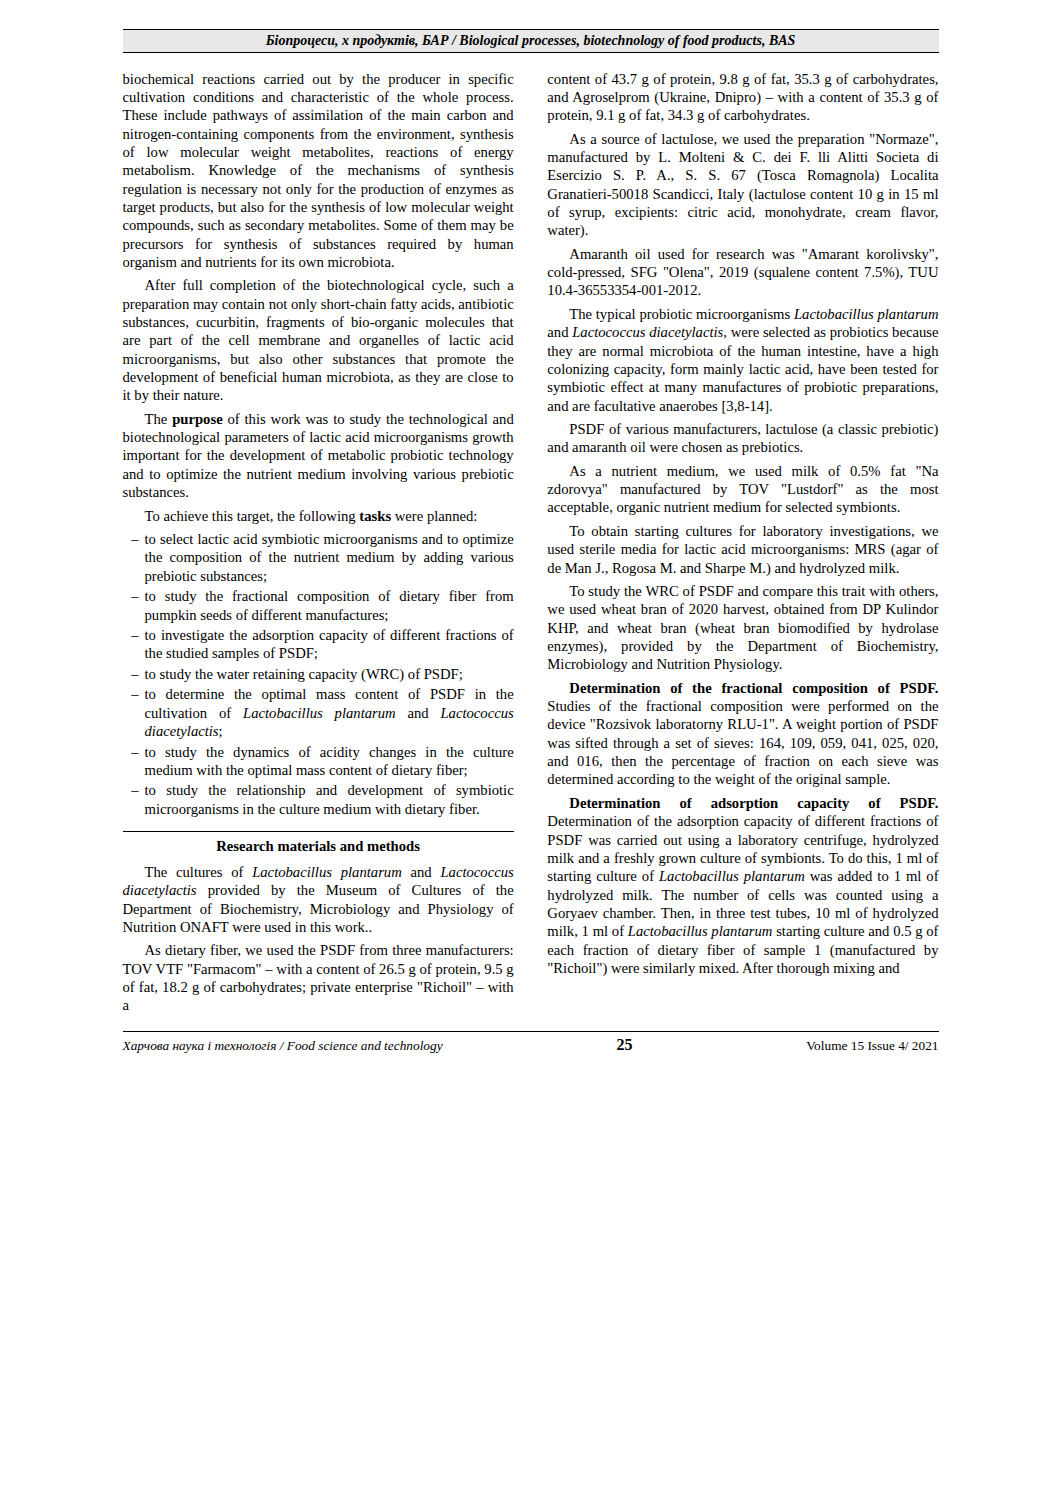Біопроцеси, х продуктів, БАР / Biological processes, biotechnology of food products, BAS
biochemical reactions carried out by the producer in specific cultivation conditions and characteristic of the whole process. These include pathways of assimilation of the main carbon and nitrogen-containing components from the environment, synthesis of low molecular weight metabolites, reactions of energy metabolism. Knowledge of the mechanisms of synthesis regulation is necessary not only for the production of enzymes as target products, but also for the synthesis of low molecular weight compounds, such as secondary metabolites. Some of them may be precursors for synthesis of substances required by human organism and nutrients for its own microbiota.
After full completion of the biotechnological cycle, such a preparation may contain not only short-chain fatty acids, antibiotic substances, cucurbitin, fragments of bio-organic molecules that are part of the cell membrane and organelles of lactic acid microorganisms, but also other substances that promote the development of beneficial human microbiota, as they are close to it by their nature.
The purpose of this work was to study the technological and biotechnological parameters of lactic acid microorganisms growth important for the development of metabolic probiotic technology and to optimize the nutrient medium involving various prebiotic substances.
To achieve this target, the following tasks were planned:
to select lactic acid symbiotic microorganisms and to optimize the composition of the nutrient medium by adding various prebiotic substances;
to study the fractional composition of dietary fiber from pumpkin seeds of different manufactures;
to investigate the adsorption capacity of different fractions of the studied samples of PSDF;
to study the water retaining capacity (WRC) of PSDF;
to determine the optimal mass content of PSDF in the cultivation of Lactobacillus plantarum and Lactococcus diacetylactis;
to study the dynamics of acidity changes in the culture medium with the optimal mass content of dietary fiber;
to study the relationship and development of symbiotic microorganisms in the culture medium with dietary fiber.
Research materials and methods
The cultures of Lactobacillus plantarum and Lactococcus diacetylactis provided by the Museum of Cultures of the Department of Biochemistry, Microbiology and Physiology of Nutrition ONAFT were used in this work..
As dietary fiber, we used the PSDF from three manufacturers: TOV VTF "Farmacom" – with a content of 26.5 g of protein, 9.5 g of fat, 18.2 g of carbohydrates; private enterprise "Richoil" – with a
content of 43.7 g of protein, 9.8 g of fat, 35.3 g of carbohydrates, and Agroselprom (Ukraine, Dnipro) – with a content of 35.3 g of protein, 9.1 g of fat, 34.3 g of carbohydrates.
As a source of lactulose, we used the preparation "Normaze", manufactured by L. Molteni & C. dei F. lli Alitti Societa di Esercizio S. P. A., S. S. 67 (Tosca Romagnola) Localita Granatieri-50018 Scandicci, Italy (lactulose content 10 g in 15 ml of syrup, excipients: citric acid, monohydrate, cream flavor, water).
Amaranth oil used for research was "Amarant korolivsky", cold-pressed, SFG "Olena", 2019 (squalene content 7.5%), TUU 10.4-36553354-001-2012.
The typical probiotic microorganisms Lactobacillus plantarum and Lactococcus diacetylactis, were selected as probiotics because they are normal microbiota of the human intestine, have a high colonizing capacity, form mainly lactic acid, have been tested for symbiotic effect at many manufactures of probiotic preparations, and are facultative anaerobes [3,8-14].
PSDF of various manufacturers, lactulose (a classic prebiotic) and amaranth oil were chosen as prebiotics.
As a nutrient medium, we used milk of 0.5% fat "Na zdorovya" manufactured by TOV "Lustdorf" as the most acceptable, organic nutrient medium for selected symbionts.
To obtain starting cultures for laboratory investigations, we used sterile media for lactic acid microorganisms: MRS (agar of de Man J., Rogosa M. and Sharpe M.) and hydrolyzed milk.
To study the WRC of PSDF and compare this trait with others, we used wheat bran of 2020 harvest, obtained from DP Kulindor KHP, and wheat bran (wheat bran biomodified by hydrolase enzymes), provided by the Department of Biochemistry, Microbiology and Nutrition Physiology.
Determination of the fractional composition of PSDF. Studies of the fractional composition were performed on the device "Rozsivok laboratorny RLU-1". A weight portion of PSDF was sifted through a set of sieves: 164, 109, 059, 041, 025, 020, and 016, then the percentage of fraction on each sieve was determined according to the weight of the original sample.
Determination of adsorption capacity of PSDF. Determination of the adsorption capacity of different fractions of PSDF was carried out using a laboratory centrifuge, hydrolyzed milk and a freshly grown culture of symbionts. To do this, 1 ml of starting culture of Lactobacillus plantarum was added to 1 ml of hydrolyzed milk. The number of cells was counted using a Goryaev chamber. Then, in three test tubes, 10 ml of hydrolyzed milk, 1 ml of Lactobacillus plantarum starting culture and 0.5 g of each fraction of dietary fiber of sample 1 (manufactured by "Richoil") were similarly mixed. After thorough mixing and
Харчова наука і технологія / Food science and technology
25
Volume 15 Issue 4/ 2021